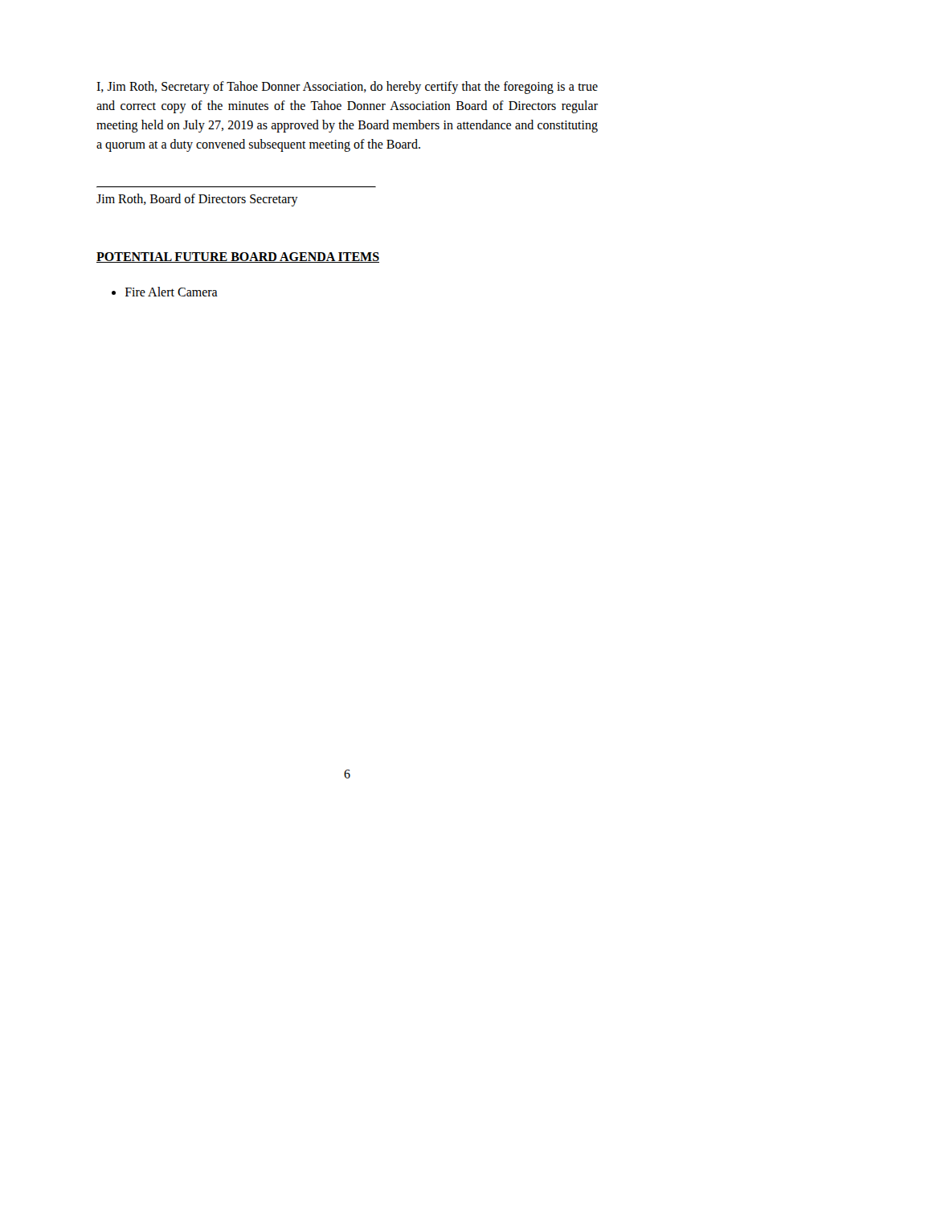I, Jim Roth, Secretary of Tahoe Donner Association, do hereby certify that the foregoing is a true and correct copy of the minutes of the Tahoe Donner Association Board of Directors regular meeting held on July 27, 2019 as approved by the Board members in attendance and constituting a quorum at a duty convened subsequent meeting of the Board.
Jim Roth, Board of Directors Secretary
POTENTIAL FUTURE BOARD AGENDA ITEMS
Fire Alert Camera
6